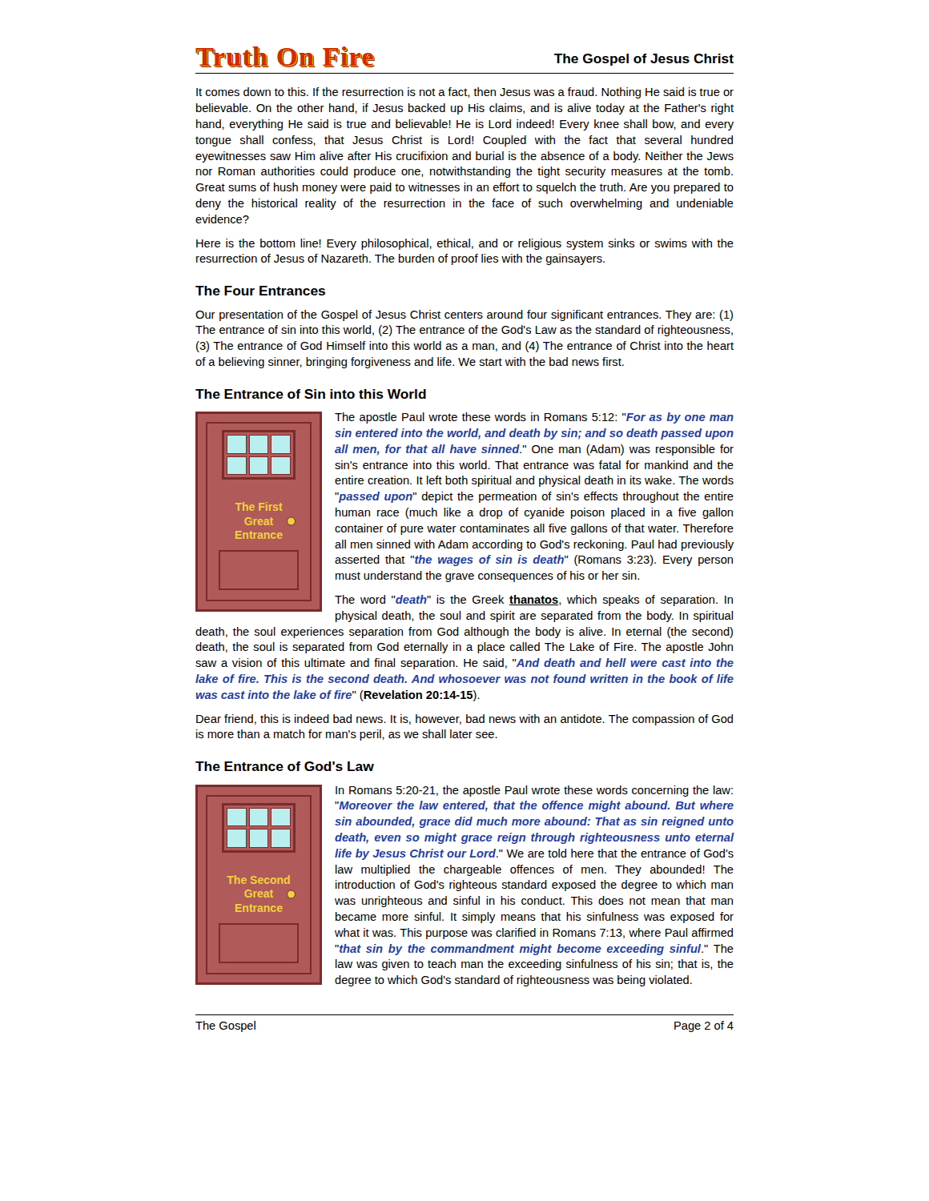Truth On Fire
The Gospel of Jesus Christ
It comes down to this. If the resurrection is not a fact, then Jesus was a fraud. Nothing He said is true or believable. On the other hand, if Jesus backed up His claims, and is alive today at the Father's right hand, everything He said is true and believable! He is Lord indeed! Every knee shall bow, and every tongue shall confess, that Jesus Christ is Lord! Coupled with the fact that several hundred eyewitnesses saw Him alive after His crucifixion and burial is the absence of a body. Neither the Jews nor Roman authorities could produce one, notwithstanding the tight security measures at the tomb. Great sums of hush money were paid to witnesses in an effort to squelch the truth. Are you prepared to deny the historical reality of the resurrection in the face of such overwhelming and undeniable evidence?
Here is the bottom line! Every philosophical, ethical, and or religious system sinks or swims with the resurrection of Jesus of Nazareth. The burden of proof lies with the gainsayers.
The Four Entrances
Our presentation of the Gospel of Jesus Christ centers around four significant entrances. They are: (1) The entrance of sin into this world, (2) The entrance of the God's Law as the standard of righteousness, (3) The entrance of God Himself into this world as a man, and (4) The entrance of Christ into the heart of a believing sinner, bringing forgiveness and life. We start with the bad news first.
The Entrance of Sin into this World
The First
Great
Entrance
The apostle Paul wrote these words in Romans 5:12: "For as by one man sin entered into the world, and death by sin; and so death passed upon all men, for that all have sinned." One man (Adam) was responsible for sin's entrance into this world. That entrance was fatal for mankind and the entire creation. It left both spiritual and physical death in its wake. The words "passed upon" depict the permeation of sin's effects throughout the entire human race (much like a drop of cyanide poison placed in a five gallon container of pure water contaminates all five gallons of that water. Therefore all men sinned with Adam according to God's reckoning. Paul had previously asserted that "the wages of sin is death" (Romans 3:23). Every person must understand the grave consequences of his or her sin.
The word "death" is the Greek thanatos, which speaks of separation. In physical death, the soul and spirit are separated from the body. In spiritual death, the soul experiences separation from God although the body is alive. In eternal (the second) death, the soul is separated from God eternally in a place called The Lake of Fire. The apostle John saw a vision of this ultimate and final separation. He said, "And death and hell were cast into the lake of fire. This is the second death. And whosoever was not found written in the book of life was cast into the lake of fire" (Revelation 20:14-15).
Dear friend, this is indeed bad news. It is, however, bad news with an antidote. The compassion of God is more than a match for man's peril, as we shall later see.
The Entrance of God's Law
The Second
Great
Entrance
In Romans 5:20-21, the apostle Paul wrote these words concerning the law: "Moreover the law entered, that the offence might abound. But where sin abounded, grace did much more abound: That as sin reigned unto death, even so might grace reign through righteousness unto eternal life by Jesus Christ our Lord." We are told here that the entrance of God's law multiplied the chargeable offences of men. They abounded! The introduction of God's righteous standard exposed the degree to which man was unrighteous and sinful in his conduct. This does not mean that man became more sinful. It simply means that his sinfulness was exposed for what it was. This purpose was clarified in Romans 7:13, where Paul affirmed "that sin by the commandment might become exceeding sinful." The law was given to teach man the exceeding sinfulness of his sin; that is, the degree to which God's standard of righteousness was being violated.
The Gospel
Page 2 of 4